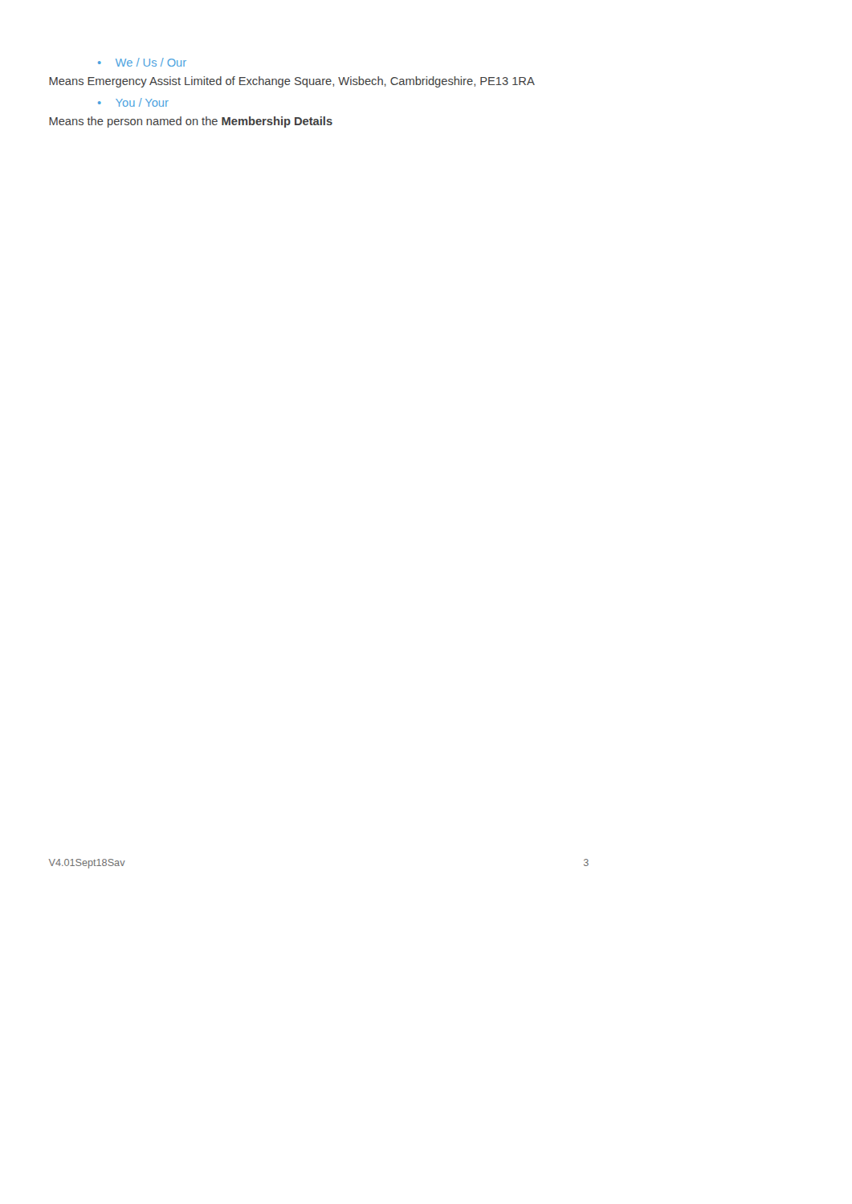We / Us / Our
Means Emergency Assist Limited of Exchange Square, Wisbech, Cambridgeshire, PE13 1RA
You / Your
Means the person named on the Membership Details
V4.01Sept18Sav 3